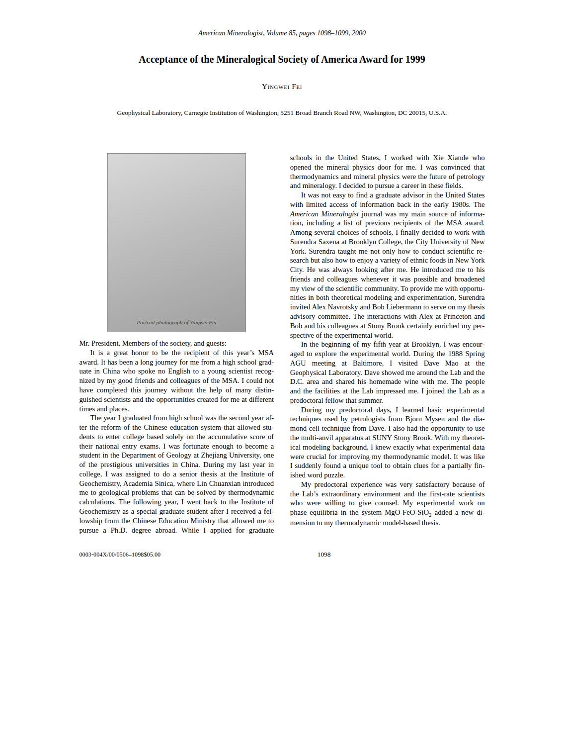American Mineralogist, Volume 85, pages 1098–1099, 2000
Acceptance of the Mineralogical Society of America Award for 1999
Yingwei Fei
Geophysical Laboratory, Carnegie Institution of Washington, 5251 Broad Branch Road NW, Washington, DC 20015, U.S.A.
Portrait photograph of Yingwei Fei
Mr. President, Members of the society, and guests:
It is a great honor to be the recipient of this year’s MSA award. It has been a long journey for me from a high school graduate in China who spoke no English to a young scientist recognized by my good friends and colleagues of the MSA. I could not have completed this journey without the help of many distinguished scientists and the opportunities created for me at different times and places.
The year I graduated from high school was the second year after the reform of the Chinese education system that allowed students to enter college based solely on the accumulative score of their national entry exams. I was fortunate enough to become a student in the Department of Geology at Zhejiang University, one of the prestigious universities in China. During my last year in college, I was assigned to do a senior thesis at the Institute of Geochemistry, Academia Sinica, where Lin Chuanxian introduced me to geological problems that can be solved by thermodynamic calculations. The following year, I went back to the Institute of Geochemistry as a special graduate student after I received a fellowship from the Chinese Education Ministry that allowed me to pursue a Ph.D. degree abroad. While I applied for graduate schools in the United States, I worked with Xie Xiande who opened the mineral physics door for me. I was convinced that thermodynamics and mineral physics were the future of petrology and mineralogy. I decided to pursue a career in these fields.
It was not easy to find a graduate advisor in the United States with limited access of information back in the early 1980s. The American Mineralogist journal was my main source of information, including a list of previous recipients of the MSA award. Among several choices of schools, I finally decided to work with Surendra Saxena at Brooklyn College, the City University of New York. Surendra taught me not only how to conduct scientific research but also how to enjoy a variety of ethnic foods in New York City. He was always looking after me. He introduced me to his friends and colleagues whenever it was possible and broadened my view of the scientific community. To provide me with opportunities in both theoretical modeling and experimentation, Surendra invited Alex Navrotsky and Bob Liebermann to serve on my thesis advisory committee. The interactions with Alex at Princeton and Bob and his colleagues at Stony Brook certainly enriched my perspective of the experimental world.
In the beginning of my fifth year at Brooklyn, I was encouraged to explore the experimental world. During the 1988 Spring AGU meeting at Baltimore, I visited Dave Mao at the Geophysical Laboratory. Dave showed me around the Lab and the D.C. area and shared his homemade wine with me. The people and the facilities at the Lab impressed me. I joined the Lab as a predoctoral fellow that summer.
During my predoctoral days, I learned basic experimental techniques used by petrologists from Bjorn Mysen and the diamond cell technique from Dave. I also had the opportunity to use the multi-anvil apparatus at SUNY Stony Brook. With my theoretical modeling background, I knew exactly what experimental data were crucial for improving my thermodynamic model. It was like I suddenly found a unique tool to obtain clues for a partially finished word puzzle.
My predoctoral experience was very satisfactory because of the Lab’s extraordinary environment and the first-rate scientists who were willing to give counsel. My experimental work on phase equilibria in the system MgO-FeO-SiO2 added a new dimension to my thermodynamic model-based thesis.
0003-004X/00/0506–1098$05.00 1098